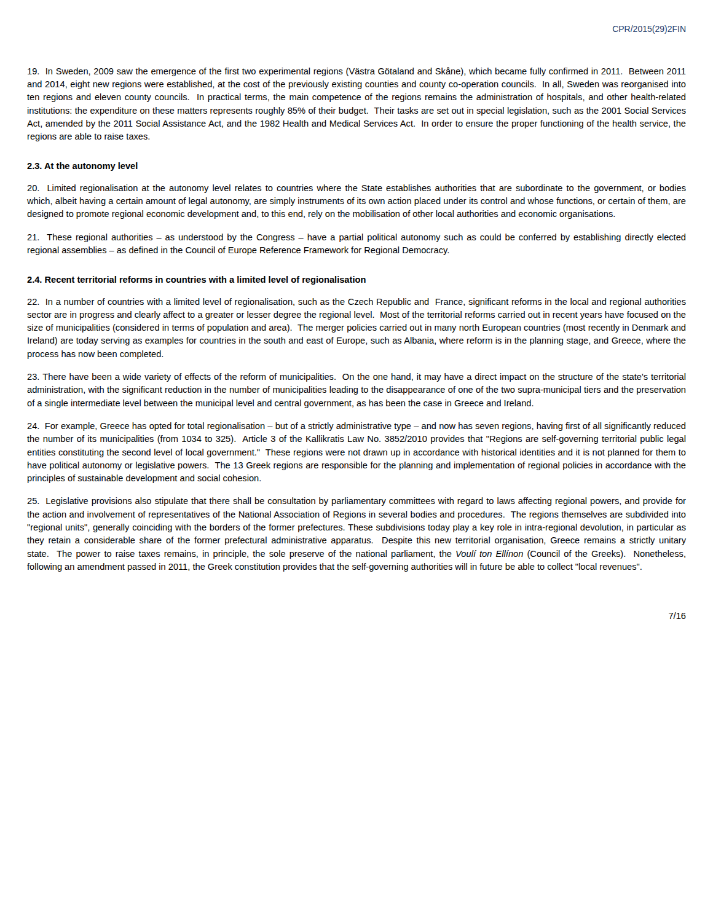CPR/2015(29)2FIN
19. In Sweden, 2009 saw the emergence of the first two experimental regions (Västra Götaland and Skåne), which became fully confirmed in 2011. Between 2011 and 2014, eight new regions were established, at the cost of the previously existing counties and county co-operation councils. In all, Sweden was reorganised into ten regions and eleven county councils. In practical terms, the main competence of the regions remains the administration of hospitals, and other health-related institutions: the expenditure on these matters represents roughly 85% of their budget. Their tasks are set out in special legislation, such as the 2001 Social Services Act, amended by the 2011 Social Assistance Act, and the 1982 Health and Medical Services Act. In order to ensure the proper functioning of the health service, the regions are able to raise taxes.
2.3. At the autonomy level
20. Limited regionalisation at the autonomy level relates to countries where the State establishes authorities that are subordinate to the government, or bodies which, albeit having a certain amount of legal autonomy, are simply instruments of its own action placed under its control and whose functions, or certain of them, are designed to promote regional economic development and, to this end, rely on the mobilisation of other local authorities and economic organisations.
21. These regional authorities – as understood by the Congress – have a partial political autonomy such as could be conferred by establishing directly elected regional assemblies – as defined in the Council of Europe Reference Framework for Regional Democracy.
2.4. Recent territorial reforms in countries with a limited level of regionalisation
22. In a number of countries with a limited level of regionalisation, such as the Czech Republic and France, significant reforms in the local and regional authorities sector are in progress and clearly affect to a greater or lesser degree the regional level. Most of the territorial reforms carried out in recent years have focused on the size of municipalities (considered in terms of population and area). The merger policies carried out in many north European countries (most recently in Denmark and Ireland) are today serving as examples for countries in the south and east of Europe, such as Albania, where reform is in the planning stage, and Greece, where the process has now been completed.
23. There have been a wide variety of effects of the reform of municipalities. On the one hand, it may have a direct impact on the structure of the state's territorial administration, with the significant reduction in the number of municipalities leading to the disappearance of one of the two supra-municipal tiers and the preservation of a single intermediate level between the municipal level and central government, as has been the case in Greece and Ireland.
24. For example, Greece has opted for total regionalisation – but of a strictly administrative type – and now has seven regions, having first of all significantly reduced the number of its municipalities (from 1034 to 325). Article 3 of the Kallikratis Law No. 3852/2010 provides that "Regions are self-governing territorial public legal entities constituting the second level of local government." These regions were not drawn up in accordance with historical identities and it is not planned for them to have political autonomy or legislative powers. The 13 Greek regions are responsible for the planning and implementation of regional policies in accordance with the principles of sustainable development and social cohesion.
25. Legislative provisions also stipulate that there shall be consultation by parliamentary committees with regard to laws affecting regional powers, and provide for the action and involvement of representatives of the National Association of Regions in several bodies and procedures. The regions themselves are subdivided into "regional units", generally coinciding with the borders of the former prefectures. These subdivisions today play a key role in intra-regional devolution, in particular as they retain a considerable share of the former prefectural administrative apparatus. Despite this new territorial organisation, Greece remains a strictly unitary state. The power to raise taxes remains, in principle, the sole preserve of the national parliament, the Voulí ton Ellínon (Council of the Greeks). Nonetheless, following an amendment passed in 2011, the Greek constitution provides that the self-governing authorities will in future be able to collect "local revenues".
7/16